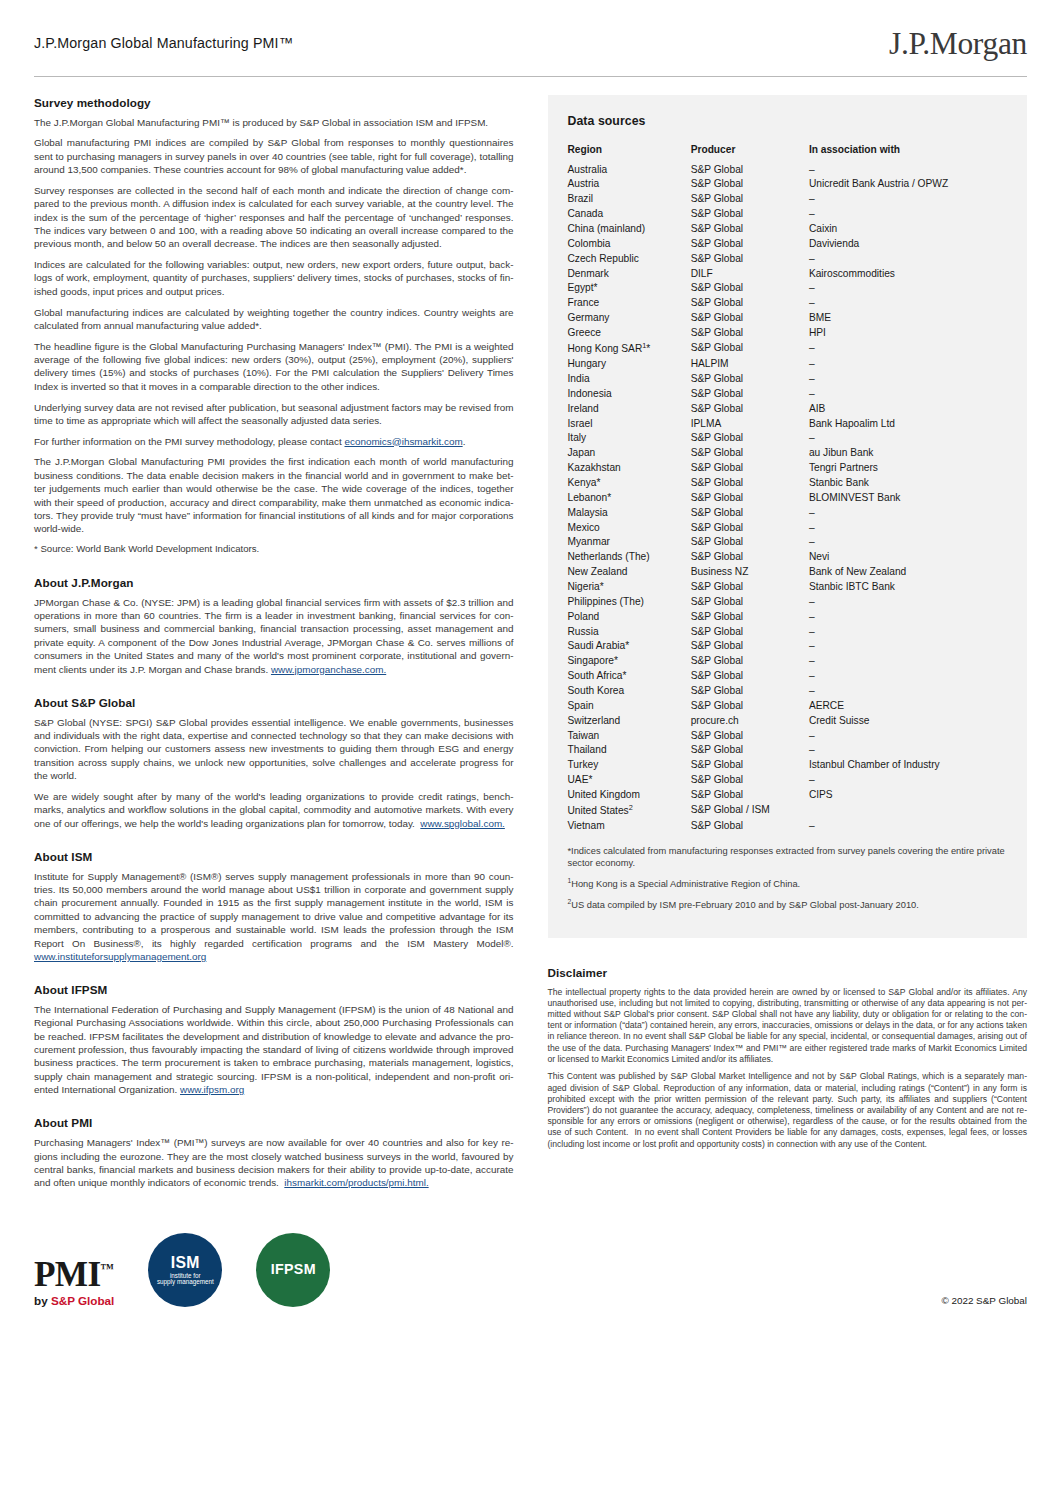J.P.Morgan Global Manufacturing PMI™
J.P.Morgan
Survey methodology
The J.P.Morgan Global Manufacturing PMI™ is produced by S&P Global in association ISM and IFPSM.
Global manufacturing PMI indices are compiled by S&P Global from responses to monthly questionnaires sent to purchasing managers in survey panels in over 40 countries (see table, right for full coverage), totalling around 13,500 companies. These countries account for 98% of global manufacturing value added*.
Survey responses are collected in the second half of each month and indicate the direction of change compared to the previous month. A diffusion index is calculated for each survey variable, at the country level. The index is the sum of the percentage of ‘higher’ responses and half the percentage of ‘unchanged’ responses. The indices vary between 0 and 100, with a reading above 50 indicating an overall increase compared to the previous month, and below 50 an overall decrease. The indices are then seasonally adjusted.
Indices are calculated for the following variables: output, new orders, new export orders, future output, backlogs of work, employment, quantity of purchases, suppliers’ delivery times, stocks of purchases, stocks of finished goods, input prices and output prices.
Global manufacturing indices are calculated by weighting together the country indices. Country weights are calculated from annual manufacturing value added*.
The headline figure is the Global Manufacturing Purchasing Managers' Index™ (PMI). The PMI is a weighted average of the following five global indices: new orders (30%), output (25%), employment (20%), suppliers' delivery times (15%) and stocks of purchases (10%). For the PMI calculation the Suppliers' Delivery Times Index is inverted so that it moves in a comparable direction to the other indices.
Underlying survey data are not revised after publication, but seasonal adjustment factors may be revised from time to time as appropriate which will affect the seasonally adjusted data series.
For further information on the PMI survey methodology, please contact economics@ihsmarkit.com.
The J.P.Morgan Global Manufacturing PMI provides the first indication each month of world manufacturing business conditions. The data enable decision makers in the financial world and in government to make better judgements much earlier than would otherwise be the case. The wide coverage of the indices, together with their speed of production, accuracy and direct comparability, make them unmatched as economic indicators. They provide truly “must have” information for financial institutions of all kinds and for major corporations world-wide.
* Source: World Bank World Development Indicators.
About J.P.Morgan
JPMorgan Chase & Co. (NYSE: JPM) is a leading global financial services firm with assets of $2.3 trillion and operations in more than 60 countries. The firm is a leader in investment banking, financial services for consumers, small business and commercial banking, financial transaction processing, asset management and private equity. A component of the Dow Jones Industrial Average, JPMorgan Chase & Co. serves millions of consumers in the United States and many of the world's most prominent corporate, institutional and government clients under its J.P. Morgan and Chase brands. www.jpmorganchase.com.
About S&P Global
S&P Global (NYSE: SPGI) S&P Global provides essential intelligence. We enable governments, businesses and individuals with the right data, expertise and connected technology so that they can make decisions with conviction. From helping our customers assess new investments to guiding them through ESG and energy transition across supply chains, we unlock new opportunities, solve challenges and accelerate progress for the world.
We are widely sought after by many of the world's leading organizations to provide credit ratings, benchmarks, analytics and workflow solutions in the global capital, commodity and automotive markets. With every one of our offerings, we help the world's leading organizations plan for tomorrow, today. www.spglobal.com.
About ISM
Institute for Supply Management® (ISM®) serves supply management professionals in more than 90 countries. Its 50,000 members around the world manage about US$1 trillion in corporate and government supply chain procurement annually. Founded in 1915 as the first supply management institute in the world, ISM is committed to advancing the practice of supply management to drive value and competitive advantage for its members, contributing to a prosperous and sustainable world. ISM leads the profession through the ISM Report On Business®, its highly regarded certification programs and the ISM Mastery Model®. www.instituteforsupplymanagement.org
About IFPSM
The International Federation of Purchasing and Supply Management (IFPSM) is the union of 48 National and Regional Purchasing Associations worldwide. Within this circle, about 250,000 Purchasing Professionals can be reached. IFPSM facilitates the development and distribution of knowledge to elevate and advance the procurement profession, thus favourably impacting the standard of living of citizens worldwide through improved business practices. The term procurement is taken to embrace purchasing, materials management, logistics, supply chain management and strategic sourcing. IFPSM is a non-political, independent and non-profit oriented International Organization. www.ifpsm.org
About PMI
Purchasing Managers' Index™ (PMI™) surveys are now available for over 40 countries and also for key regions including the eurozone. They are the most closely watched business surveys in the world, favoured by central banks, financial markets and business decision makers for their ability to provide up-to-date, accurate and often unique monthly indicators of economic trends. ihsmarkit.com/products/pmi.html.
Data sources
| Region | Producer | In association with |
| --- | --- | --- |
| Australia | S&P Global | – |
| Austria | S&P Global | Unicredit Bank Austria / OPWZ |
| Brazil | S&P Global | – |
| Canada | S&P Global | – |
| China (mainland) | S&P Global | Caixin |
| Colombia | S&P Global | Davivienda |
| Czech Republic | S&P Global | – |
| Denmark | DILF | Kairoscommodities |
| Egypt* | S&P Global | – |
| France | S&P Global | – |
| Germany | S&P Global | BME |
| Greece | S&P Global | HPI |
| Hong Kong SAR 1 * | S&P Global | – |
| Hungary | HALPIM | – |
| India | S&P Global | – |
| Indonesia | S&P Global | – |
| Ireland | S&P Global | AIB |
| Israel | IPLMA | Bank Hapoalim Ltd |
| Italy | S&P Global | – |
| Japan | S&P Global | au Jibun Bank |
| Kazakhstan | S&P Global | Tengri Partners |
| Kenya* | S&P Global | Stanbic Bank |
| Lebanon* | S&P Global | BLOMINVEST Bank |
| Malaysia | S&P Global | – |
| Mexico | S&P Global | – |
| Myanmar | S&P Global | – |
| Netherlands (The) | S&P Global | Nevi |
| New Zealand | Business NZ | Bank of New Zealand |
| Nigeria* | S&P Global | Stanbic IBTC Bank |
| Philippines (The) | S&P Global | – |
| Poland | S&P Global | – |
| Russia | S&P Global | – |
| Saudi Arabia* | S&P Global | – |
| Singapore* | S&P Global | – |
| South Africa* | S&P Global | – |
| South Korea | S&P Global | – |
| Spain | S&P Global | AERCE |
| Switzerland | procure.ch | Credit Suisse |
| Taiwan | S&P Global | – |
| Thailand | S&P Global | – |
| Turkey | S&P Global | Istanbul Chamber of Industry |
| UAE* | S&P Global | – |
| United Kingdom | S&P Global | CIPS |
| United States 2 | S&P Global / ISM | |
| Vietnam | S&P Global | – |
*Indices calculated from manufacturing responses extracted from survey panels covering the entire private sector economy.
1 Hong Kong is a Special Administrative Region of China.
2 US data compiled by ISM pre-February 2010 and by S&P Global post-January 2010.
Disclaimer
The intellectual property rights to the data provided herein are owned by or licensed to S&P Global and/or its affiliates. Any unauthorised use, including but not limited to copying, distributing, transmitting or otherwise of any data appearing is not permitted without S&P Global's prior consent. S&P Global shall not have any liability, duty or obligation for or relating to the content or information (“data”) contained herein, any errors, inaccuracies, omissions or delays in the data, or for any actions taken in reliance thereon. In no event shall S&P Global be liable for any special, incidental, or consequential damages, arising out of the use of the data. Purchasing Managers' Index™ and PMI™ are either registered trade marks of Markit Economics Limited or licensed to Markit Economics Limited and/or its affiliates.
This Content was published by S&P Global Market Intelligence and not by S&P Global Ratings, which is a separately managed division of S&P Global. Reproduction of any information, data or material, including ratings (“Content”) in any form is prohibited except with the prior written permission of the relevant party. Such party, its affiliates and suppliers (“Content Providers”) do not guarantee the accuracy, adequacy, completeness, timeliness or availability of any Content and are not responsible for any errors or omissions (negligent or otherwise), regardless of the cause, or for the results obtained from the use of such Content. In no event shall Content Providers be liable for any damages, costs, expenses, legal fees, or losses (including lost income or lost profit and opportunity costs) in connection with any use of the Content.
PMI™
by S&P Global
ISM institute for
supply management
IFPSM
© 2022 S&P Global